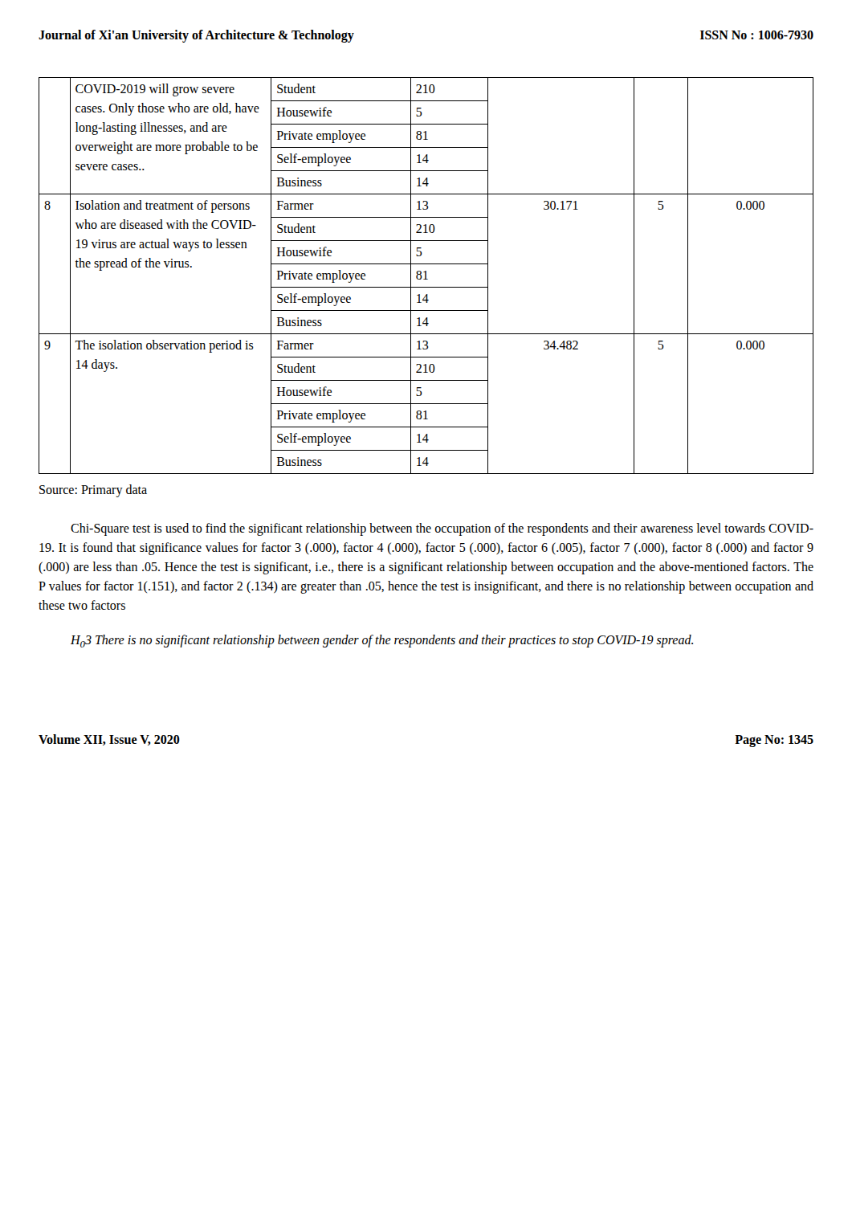Journal of Xi'an University of Architecture & Technology ISSN No : 1006-7930
| | COVID-2019 will grow severe cases. Only those who are old, have long-lasting illnesses, and are overweight are more probable to be severe cases.. | Student | 210 | | | |
| Housewife | 5 |
| Private employee | 81 |
| Self-employee | 14 |
| Business | 14 |
| 8 | Isolation and treatment of persons who are diseased with the COVID-19 virus are actual ways to lessen the spread of the virus. | Farmer | 13 | 30.171 | 5 | 0.000 |
| Student | 210 |
| Housewife | 5 |
| Private employee | 81 |
| Self-employee | 14 |
| Business | 14 |
| 9 | The isolation observation period is 14 days. | Farmer | 13 | 34.482 | 5 | 0.000 |
| Student | 210 |
| Housewife | 5 |
| Private employee | 81 |
| Self-employee | 14 |
| Business | 14 |
Source: Primary data
Chi-Square test is used to find the significant relationship between the occupation of the respondents and their awareness level towards COVID-19. It is found that significance values for factor 3 (.000), factor 4 (.000), factor 5 (.000), factor 6 (.005), factor 7 (.000), factor 8 (.000) and factor 9 (.000) are less than .05. Hence the test is significant, i.e., there is a significant relationship between occupation and the above-mentioned factors. The P values for factor 1(.151), and factor 2 (.134) are greater than .05, hence the test is insignificant, and there is no relationship between occupation and these two factors
H03 There is no significant relationship between gender of the respondents and their practices to stop COVID-19 spread.
Volume XII, Issue V, 2020 Page No: 1345